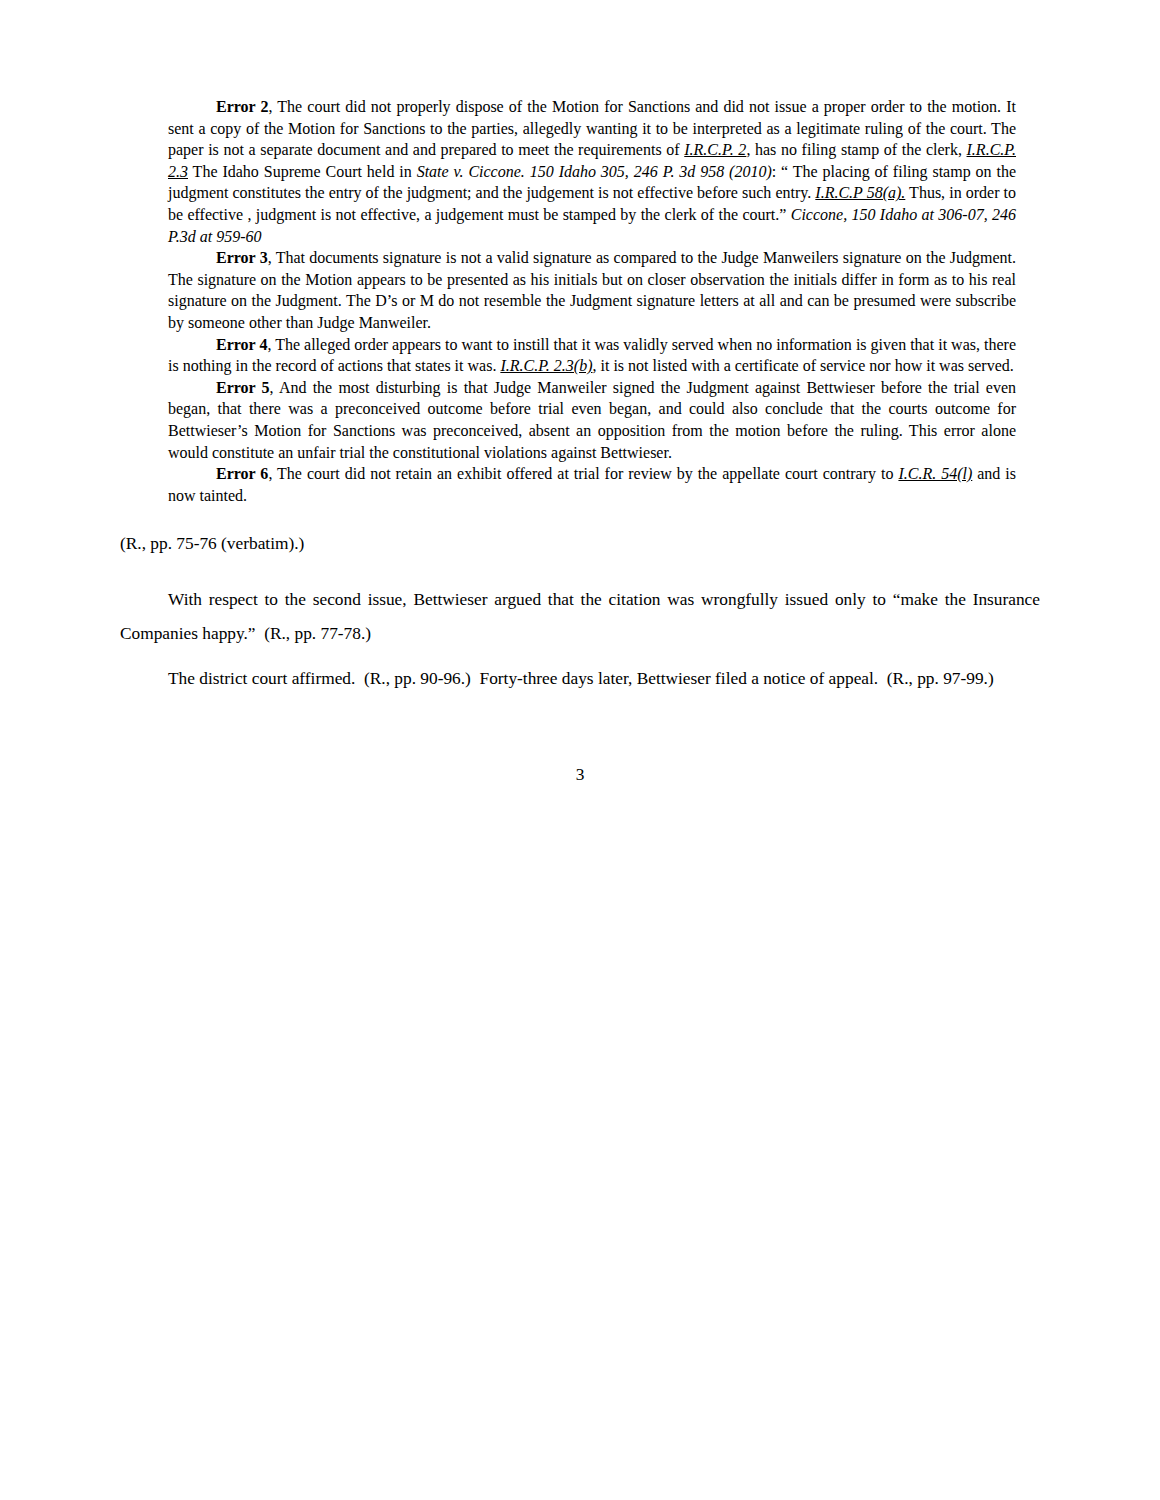Error 2, The court did not properly dispose of the Motion for Sanctions and did not issue a proper order to the motion. It sent a copy of the Motion for Sanctions to the parties, allegedly wanting it to be interpreted as a legitimate ruling of the court. The paper is not a separate document and and prepared to meet the requirements of I.R.C.P. 2, has no filing stamp of the clerk, I.R.C.P. 2.3 The Idaho Supreme Court held in State v. Ciccone. 150 Idaho 305, 246 P. 3d 958 (2010): “ The placing of filing stamp on the judgment constitutes the entry of the judgment; and the judgement is not effective before such entry. I.R.C.P 58(a). Thus, in order to be effective , judgment is not effective, a judgement must be stamped by the clerk of the court.” Ciccone, 150 Idaho at 306-07, 246 P.3d at 959-60
Error 3, That documents signature is not a valid signature as compared to the Judge Manweilers signature on the Judgment. The signature on the Motion appears to be presented as his initials but on closer observation the initials differ in form as to his real signature on the Judgment. The D’s or M do not resemble the Judgment signature letters at all and can be presumed were subscribe by someone other than Judge Manweiler.
Error 4, The alleged order appears to want to instill that it was validly served when no information is given that it was, there is nothing in the record of actions that states it was. I.R.C.P. 2.3(b), it is not listed with a certificate of service nor how it was served.
Error 5, And the most disturbing is that Judge Manweiler signed the Judgment against Bettwieser before the trial even began, that there was a preconceived outcome before trial even began, and could also conclude that the courts outcome for Bettwieser’s Motion for Sanctions was preconceived, absent an opposition from the motion before the ruling. This error alone would constitute an unfair trial the constitutional violations against Bettwieser.
Error 6, The court did not retain an exhibit offered at trial for review by the appellate court contrary to I.C.R. 54(l) and is now tainted.
(R., pp. 75-76 (verbatim).)
With respect to the second issue, Bettwieser argued that the citation was wrongfully issued only to “make the Insurance Companies happy.” (R., pp. 77-78.)
The district court affirmed. (R., pp. 90-96.) Forty-three days later, Bettwieser filed a notice of appeal. (R., pp. 97-99.)
3